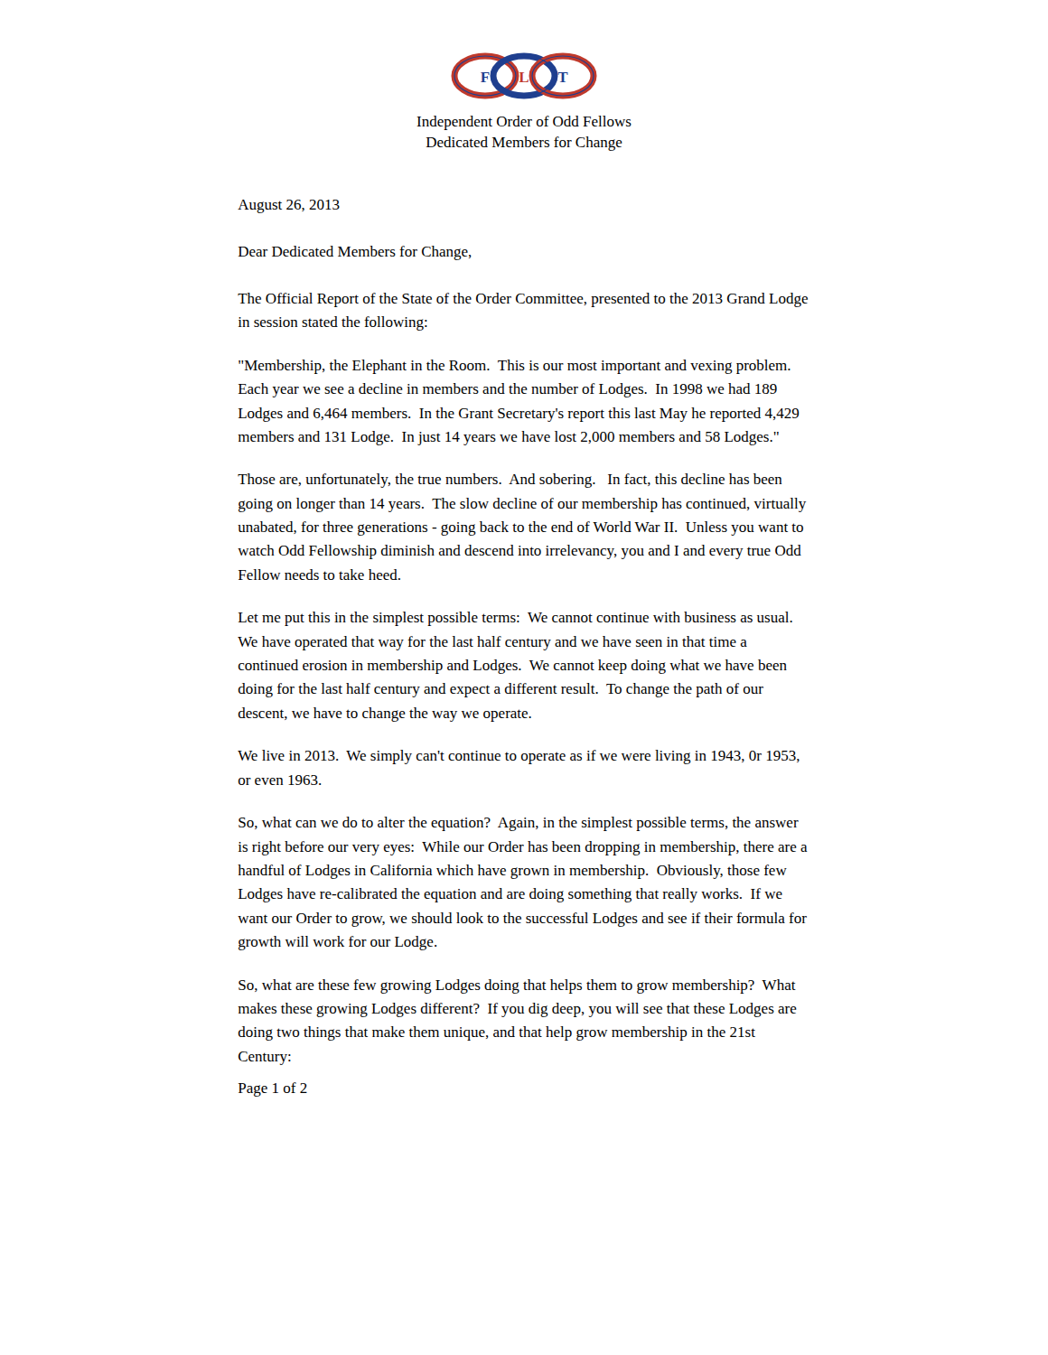F L T
Independent Order of Odd Fellows
Dedicated Members for Change
August 26, 2013
Dear Dedicated Members for Change,
The Official Report of the State of the Order Committee, presented to the 2013 Grand Lodge in session stated the following:
"Membership, the Elephant in the Room. This is our most important and vexing problem. Each year we see a decline in members and the number of Lodges. In 1998 we had 189 Lodges and 6,464 members. In the Grant Secretary's report this last May he reported 4,429 members and 131 Lodge. In just 14 years we have lost 2,000 members and 58 Lodges."
Those are, unfortunately, the true numbers. And sobering. In fact, this decline has been going on longer than 14 years. The slow decline of our membership has continued, virtually unabated, for three generations - going back to the end of World War II. Unless you want to watch Odd Fellowship diminish and descend into irrelevancy, you and I and every true Odd Fellow needs to take heed.
Let me put this in the simplest possible terms: We cannot continue with business as usual. We have operated that way for the last half century and we have seen in that time a continued erosion in membership and Lodges. We cannot keep doing what we have been doing for the last half century and expect a different result. To change the path of our descent, we have to change the way we operate.
We live in 2013. We simply can't continue to operate as if we were living in 1943, 0r 1953, or even 1963.
So, what can we do to alter the equation? Again, in the simplest possible terms, the answer is right before our very eyes: While our Order has been dropping in membership, there are a handful of Lodges in California which have grown in membership. Obviously, those few Lodges have re-calibrated the equation and are doing something that really works. If we want our Order to grow, we should look to the successful Lodges and see if their formula for growth will work for our Lodge.
So, what are these few growing Lodges doing that helps them to grow membership? What makes these growing Lodges different? If you dig deep, you will see that these Lodges are doing two things that make them unique, and that help grow membership in the 21st Century:
Page 1 of 2